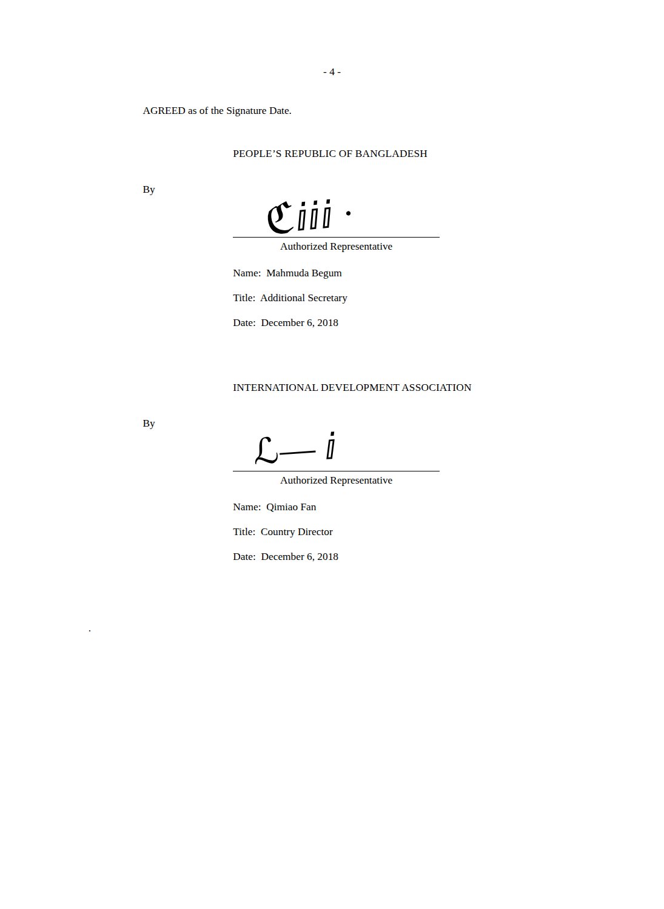- 4 -
AGREED as of the Signature Date.
PEOPLE’S REPUBLIC OF BANGLADESH
By
ℭⅈⅈⅈ ·
Authorized Representative
Name: Mahmuda Begum
Title: Additional Secretary
Date: December 6, 2018
INTERNATIONAL DEVELOPMENT ASSOCIATION
By
ℒ— ⅈ
Authorized Representative
Name: Qimiao Fan
Title: Country Director
Date: December 6, 2018
·